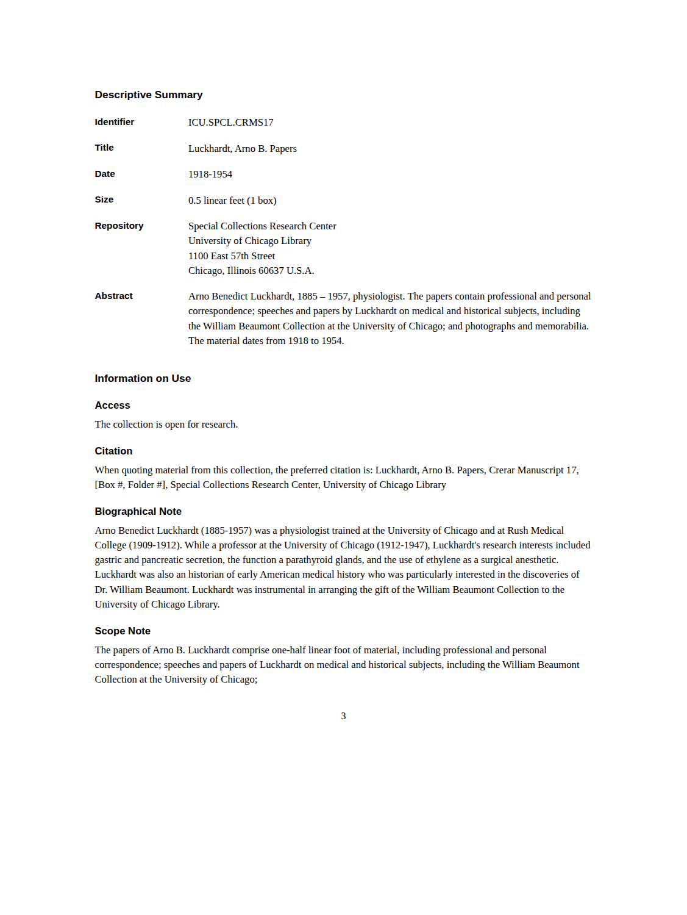Descriptive Summary
| Identifier | ICU.SPCL.CRMS17 |
| Title | Luckhardt, Arno B. Papers |
| Date | 1918-1954 |
| Size | 0.5 linear feet (1 box) |
| Repository | Special Collections Research Center University of Chicago Library 1100 East 57th Street Chicago, Illinois 60637 U.S.A. |
| Abstract | Arno Benedict Luckhardt, 1885 – 1957, physiologist. The papers contain professional and personal correspondence; speeches and papers by Luckhardt on medical and historical subjects, including the William Beaumont Collection at the University of Chicago; and photographs and memorabilia. The material dates from 1918 to 1954. |
Information on Use
Access
The collection is open for research.
Citation
When quoting material from this collection, the preferred citation is: Luckhardt, Arno B. Papers, Crerar Manuscript 17, [Box #, Folder #], Special Collections Research Center, University of Chicago Library
Biographical Note
Arno Benedict Luckhardt (1885-1957) was a physiologist trained at the University of Chicago and at Rush Medical College (1909-1912). While a professor at the University of Chicago (1912-1947), Luckhardt's research interests included gastric and pancreatic secretion, the function a parathyroid glands, and the use of ethylene as a surgical anesthetic. Luckhardt was also an historian of early American medical history who was particularly interested in the discoveries of Dr. William Beaumont. Luckhardt was instrumental in arranging the gift of the William Beaumont Collection to the University of Chicago Library.
Scope Note
The papers of Arno B. Luckhardt comprise one-half linear foot of material, including professional and personal correspondence; speeches and papers of Luckhardt on medical and historical subjects, including the William Beaumont Collection at the University of Chicago;
3